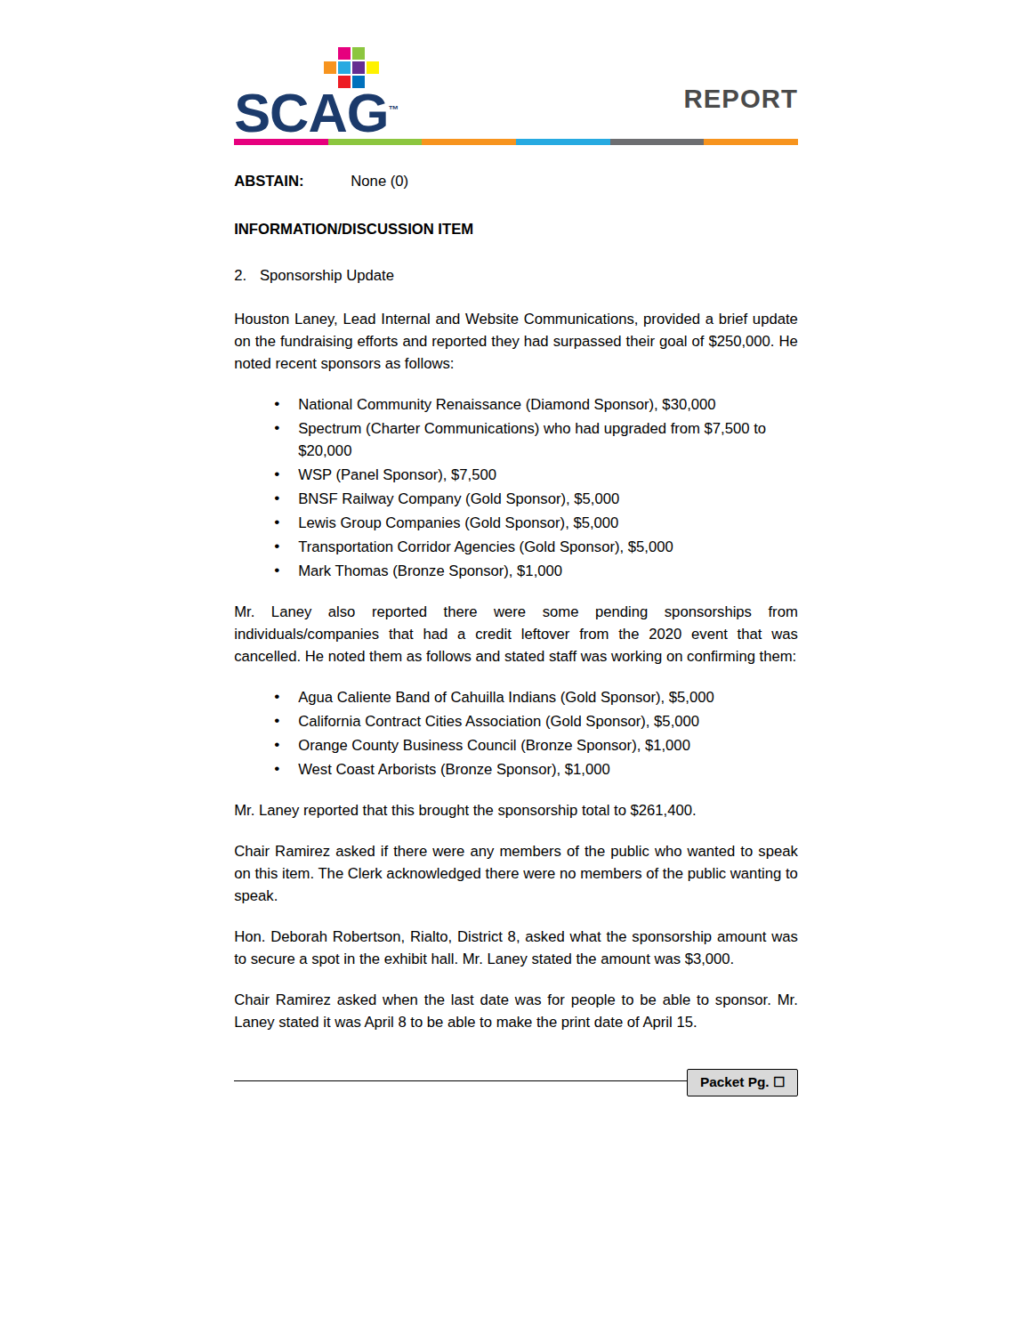SCAG™
REPORT
ABSTAIN:None (0)
INFORMATION/DISCUSSION ITEM
2. Sponsorship Update
Houston Laney, Lead Internal and Website Communications, provided a brief update on the fundraising efforts and reported they had surpassed their goal of $250,000. He noted recent sponsors as follows:
National Community Renaissance (Diamond Sponsor), $30,000
Spectrum (Charter Communications) who had upgraded from $7,500 to $20,000
WSP (Panel Sponsor), $7,500
BNSF Railway Company (Gold Sponsor), $5,000
Lewis Group Companies (Gold Sponsor), $5,000
Transportation Corridor Agencies (Gold Sponsor), $5,000
Mark Thomas (Bronze Sponsor), $1,000
Mr. Laney also reported there were some pending sponsorships from individuals/companies that had a credit leftover from the 2020 event that was cancelled. He noted them as follows and stated staff was working on confirming them:
Agua Caliente Band of Cahuilla Indians (Gold Sponsor), $5,000
California Contract Cities Association (Gold Sponsor), $5,000
Orange County Business Council (Bronze Sponsor), $1,000
West Coast Arborists (Bronze Sponsor), $1,000
Mr. Laney reported that this brought the sponsorship total to $261,400.
Chair Ramirez asked if there were any members of the public who wanted to speak on this item. The Clerk acknowledged there were no members of the public wanting to speak.
Hon. Deborah Robertson, Rialto, District 8, asked what the sponsorship amount was to secure a spot in the exhibit hall. Mr. Laney stated the amount was $3,000.
Chair Ramirez asked when the last date was for people to be able to sponsor. Mr. Laney stated it was April 8 to be able to make the print date of April 15.
Packet Pg. ☐